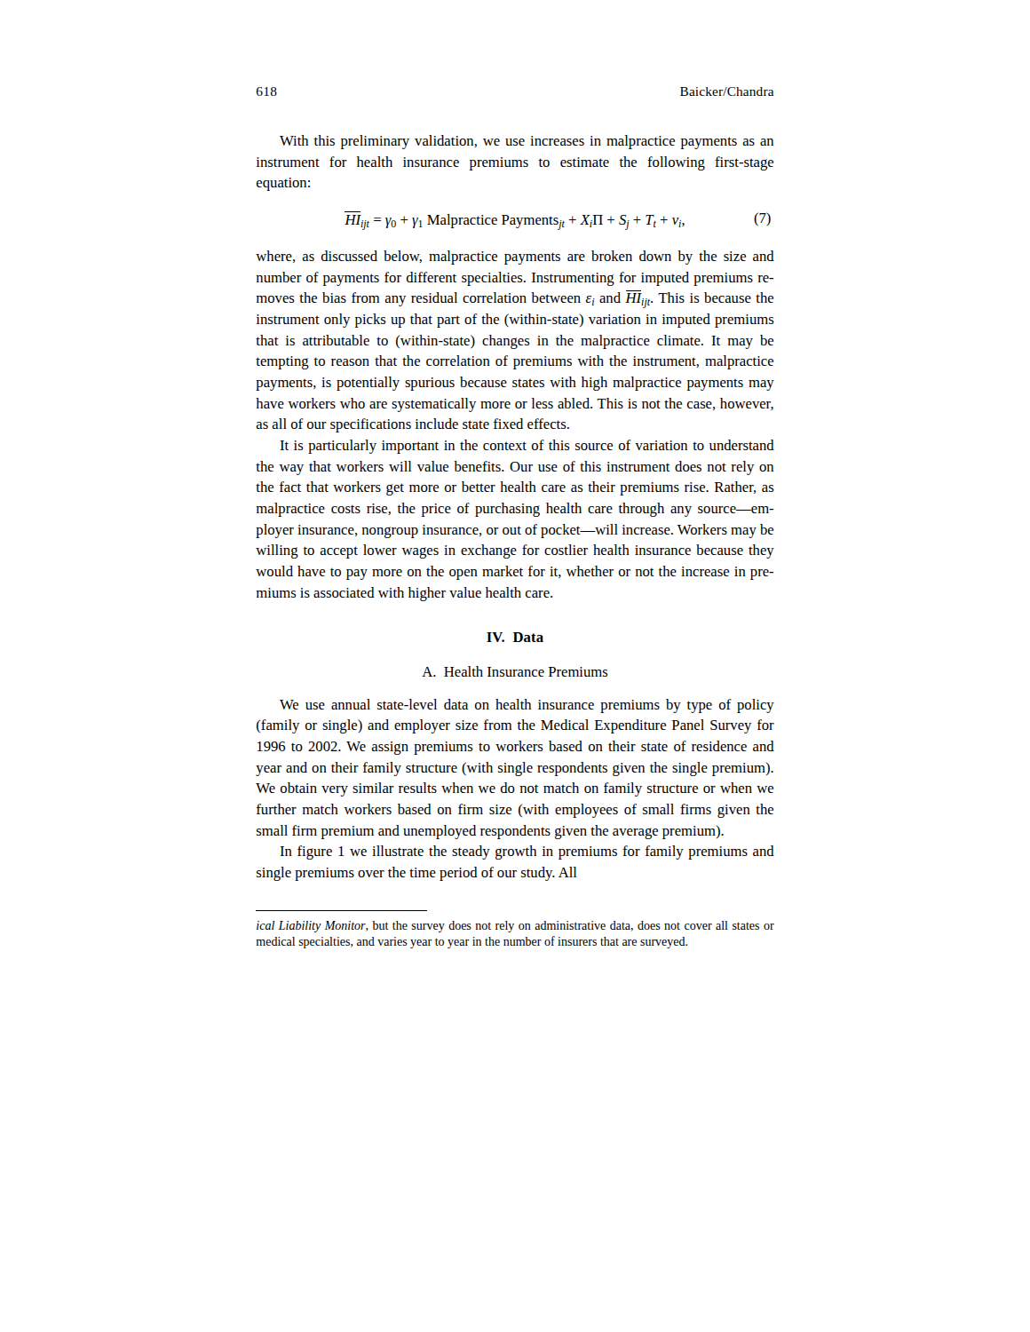618 Baicker/Chandra
With this preliminary validation, we use increases in malpractice payments as an instrument for health insurance premiums to estimate the following first-stage equation:
HIijt = γ0 + γ1 Malpractice Paymentsjt + XiΠ + Sj + Tt + vi, (7)
where, as discussed below, malpractice payments are broken down by the size and number of payments for different specialties. Instrumenting for imputed premiums removes the bias from any residual correlation between εi and HIijt. This is because the instrument only picks up that part of the (within-state) variation in imputed premiums that is attributable to (within-state) changes in the malpractice climate. It may be tempting to reason that the correlation of premiums with the instrument, malpractice payments, is potentially spurious because states with high malpractice payments may have workers who are systematically more or less abled. This is not the case, however, as all of our specifications include state fixed effects.
It is particularly important in the context of this source of variation to understand the way that workers will value benefits. Our use of this instrument does not rely on the fact that workers get more or better health care as their premiums rise. Rather, as malpractice costs rise, the price of purchasing health care through any source—employer insurance, nongroup insurance, or out of pocket—will increase. Workers may be willing to accept lower wages in exchange for costlier health insurance because they would have to pay more on the open market for it, whether or not the increase in premiums is associated with higher value health care.
IV. Data
A. Health Insurance Premiums
We use annual state-level data on health insurance premiums by type of policy (family or single) and employer size from the Medical Expenditure Panel Survey for 1996 to 2002. We assign premiums to workers based on their state of residence and year and on their family structure (with single respondents given the single premium). We obtain very similar results when we do not match on family structure or when we further match workers based on firm size (with employees of small firms given the small firm premium and unemployed respondents given the average premium).
In figure 1 we illustrate the steady growth in premiums for family premiums and single premiums over the time period of our study. All
ical Liability Monitor, but the survey does not rely on administrative data, does not cover all states or medical specialties, and varies year to year in the number of insurers that are surveyed.